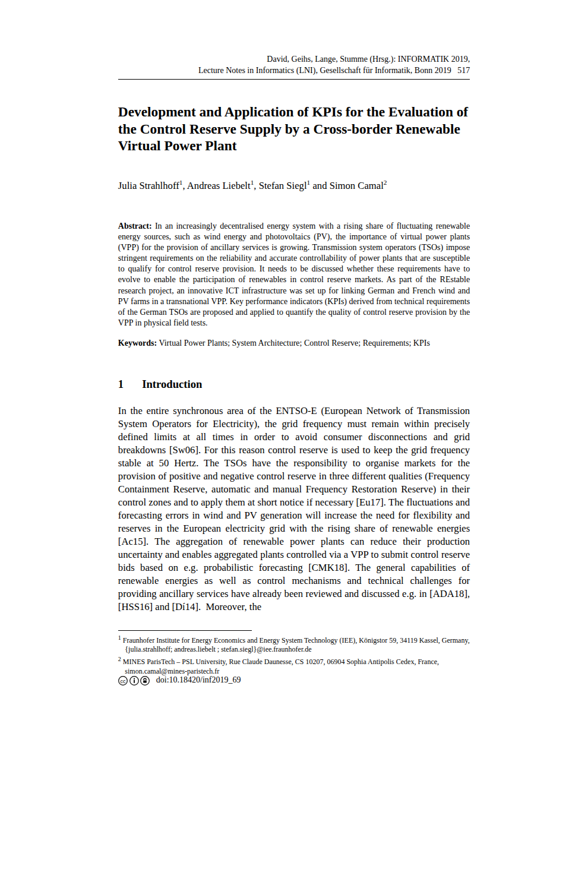David, Geihs, Lange, Stumme (Hrsg.): INFORMATIK 2019,
Lecture Notes in Informatics (LNI), Gesellschaft für Informatik, Bonn 2019 517
Development and Application of KPIs for the Evaluation of the Control Reserve Supply by a Cross-border Renewable Virtual Power Plant
Julia Strahlhoff1, Andreas Liebelt1, Stefan Siegl1 and Simon Camal2
Abstract: In an increasingly decentralised energy system with a rising share of fluctuating renewable energy sources, such as wind energy and photovoltaics (PV), the importance of virtual power plants (VPP) for the provision of ancillary services is growing. Transmission system operators (TSOs) impose stringent requirements on the reliability and accurate controllability of power plants that are susceptible to qualify for control reserve provision. It needs to be discussed whether these requirements have to evolve to enable the participation of renewables in control reserve markets. As part of the REstable research project, an innovative ICT infrastructure was set up for linking German and French wind and PV farms in a transnational VPP. Key performance indicators (KPIs) derived from technical requirements of the German TSOs are proposed and applied to quantify the quality of control reserve provision by the VPP in physical field tests.
Keywords: Virtual Power Plants; System Architecture; Control Reserve; Requirements; KPIs
1 Introduction
In the entire synchronous area of the ENTSO-E (European Network of Transmission System Operators for Electricity), the grid frequency must remain within precisely defined limits at all times in order to avoid consumer disconnections and grid breakdowns [Sw06]. For this reason control reserve is used to keep the grid frequency stable at 50 Hertz. The TSOs have the responsibility to organise markets for the provision of positive and negative control reserve in three different qualities (Frequency Containment Reserve, automatic and manual Frequency Restoration Reserve) in their control zones and to apply them at short notice if necessary [Eu17]. The fluctuations and forecasting errors in wind and PV generation will increase the need for flexibility and reserves in the European electricity grid with the rising share of renewable energies [Ac15]. The aggregation of renewable power plants can reduce their production uncertainty and enables aggregated plants controlled via a VPP to submit control reserve bids based on e.g. probabilistic forecasting [CMK18]. The general capabilities of renewable energies as well as control mechanisms and technical challenges for providing ancillary services have already been reviewed and discussed e.g. in [ADA18], [HSS16] and [Dí14]. Moreover, the
1 Fraunhofer Institute for Energy Economics and Energy System Technology (IEE), Königstor 59, 34119 Kassel, Germany, {julia.strahlhoff; andreas.liebelt ; stefan.siegl}@iee.fraunhofer.de
2 MINES ParisTech – PSL University, Rue Claude Daunesse, CS 10207, 06904 Sophia Antipolis Cedex, France, simon.camal@mines-paristech.fr
cc doi:10.18420/inf2019_69